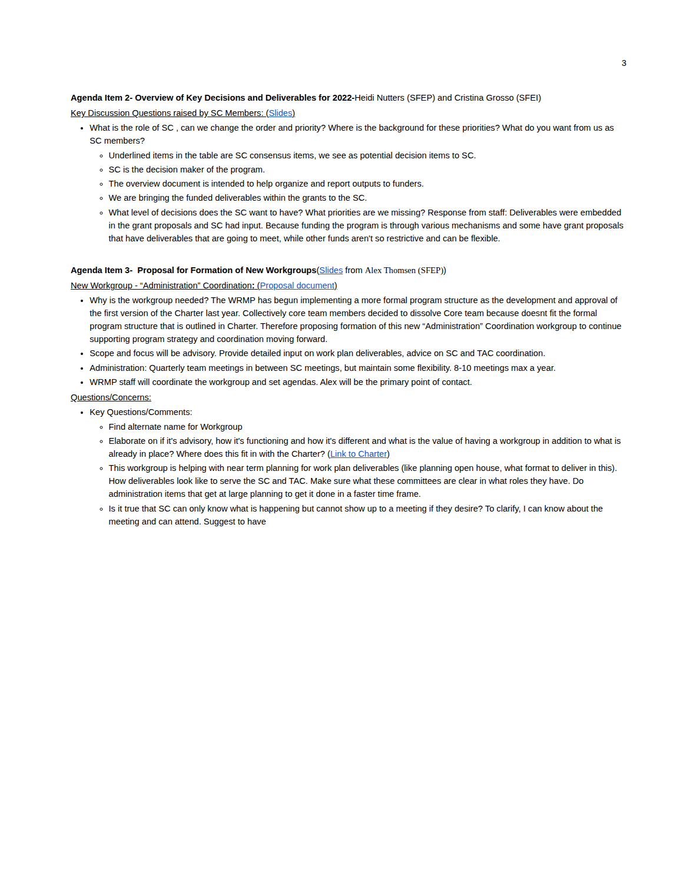3
Agenda Item 2- Overview of Key Decisions and Deliverables for 2022-Heidi Nutters (SFEP) and Cristina Grosso (SFEI)
Key Discussion Questions raised by SC Members: (Slides)
What is the role of SC , can we change the order and priority? Where is the background for these priorities? What do you want from us as SC members?
Underlined items in the table are SC consensus items, we see as potential decision items to SC.
SC is the decision maker of the program.
The overview document is intended to help organize and report outputs to funders.
We are bringing the funded deliverables within the grants to the SC.
What level of decisions does the SC want to have? What priorities are we missing? Response from staff: Deliverables were embedded in the grant proposals and SC had input. Because funding the program is through various mechanisms and some have grant proposals that have deliverables that are going to meet, while other funds aren't so restrictive and can be flexible.
Agenda Item 3- Proposal for Formation of New Workgroups(Slides from Alex Thomsen (SFEP))
New Workgroup - “Administration” Coordination: (Proposal document)
Why is the workgroup needed? The WRMP has begun implementing a more formal program structure as the development and approval of the first version of the Charter last year. Collectively core team members decided to dissolve Core team because doesnt fit the formal program structure that is outlined in Charter. Therefore proposing formation of this new “Administration” Coordination workgroup to continue supporting program strategy and coordination moving forward.
Scope and focus will be advisory. Provide detailed input on work plan deliverables, advice on SC and TAC coordination.
Administration: Quarterly team meetings in between SC meetings, but maintain some flexibility. 8-10 meetings max a year.
WRMP staff will coordinate the workgroup and set agendas. Alex will be the primary point of contact.
Questions/Concerns:
Key Questions/Comments:
Find alternate name for Workgroup
Elaborate on if it's advisory, how it's functioning and how it's different and what is the value of having a workgroup in addition to what is already in place? Where does this fit in with the Charter? (Link to Charter)
This workgroup is helping with near term planning for work plan deliverables (like planning open house, what format to deliver in this). How deliverables look like to serve the SC and TAC. Make sure what these committees are clear in what roles they have. Do administration items that get at large planning to get it done in a faster time frame.
Is it true that SC can only know what is happening but cannot show up to a meeting if they desire? To clarify, I can know about the meeting and can attend. Suggest to have